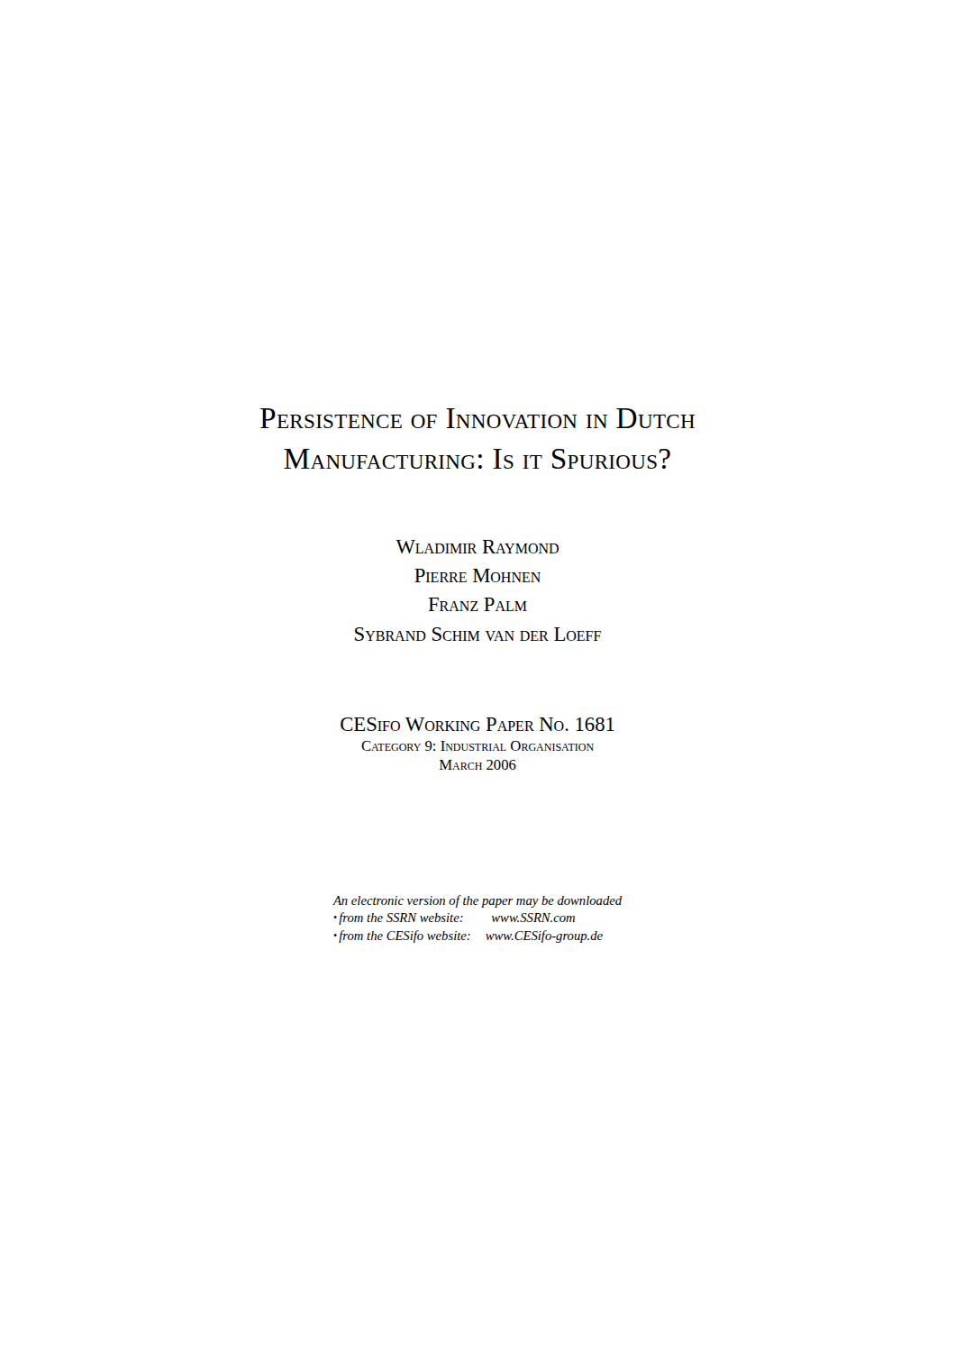Persistence of Innovation in Dutch
Manufacturing: Is it Spurious?
Wladimir Raymond
Pierre Mohnen
Franz Palm
Sybrand Schim van der Loeff
CESifo Working Paper No. 1681
Category 9: Industrial Organisation
March 2006
An electronic version of the paper may be downloaded
•from the SSRN website:www.SSRN.com
•from the CESifo website:www.CESifo-group.de